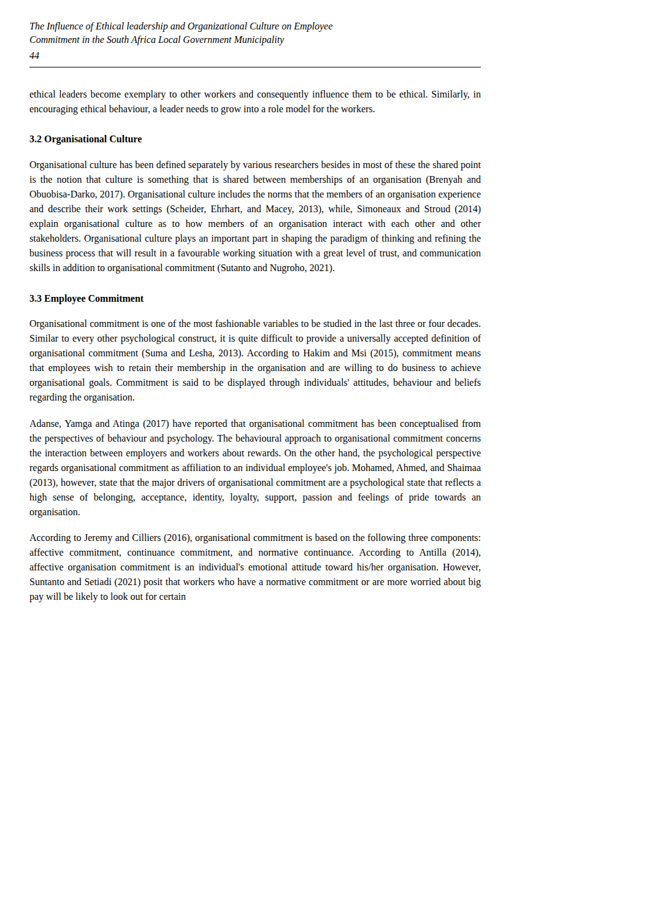The Influence of Ethical leadership and Organizational Culture on Employee
Commitment in the South Africa Local Government Municipality
44
ethical leaders become exemplary to other workers and consequently influence them to be ethical. Similarly, in encouraging ethical behaviour, a leader needs to grow into a role model for the workers.
3.2 Organisational Culture
Organisational culture has been defined separately by various researchers besides in most of these the shared point is the notion that culture is something that is shared between memberships of an organisation (Brenyah and Obuobisa-Darko, 2017). Organisational culture includes the norms that the members of an organisation experience and describe their work settings (Scheider, Ehrhart, and Macey, 2013), while, Simoneaux and Stroud (2014) explain organisational culture as to how members of an organisation interact with each other and other stakeholders. Organisational culture plays an important part in shaping the paradigm of thinking and refining the business process that will result in a favourable working situation with a great level of trust, and communication skills in addition to organisational commitment (Sutanto and Nugroho, 2021).
3.3 Employee Commitment
Organisational commitment is one of the most fashionable variables to be studied in the last three or four decades. Similar to every other psychological construct, it is quite difficult to provide a universally accepted definition of organisational commitment (Suma and Lesha, 2013). According to Hakim and Msi (2015), commitment means that employees wish to retain their membership in the organisation and are willing to do business to achieve organisational goals. Commitment is said to be displayed through individuals' attitudes, behaviour and beliefs regarding the organisation.
Adanse, Yamga and Atinga (2017) have reported that organisational commitment has been conceptualised from the perspectives of behaviour and psychology. The behavioural approach to organisational commitment concerns the interaction between employers and workers about rewards. On the other hand, the psychological perspective regards organisational commitment as affiliation to an individual employee's job. Mohamed, Ahmed, and Shaimaa (2013), however, state that the major drivers of organisational commitment are a psychological state that reflects a high sense of belonging, acceptance, identity, loyalty, support, passion and feelings of pride towards an organisation.
According to Jeremy and Cilliers (2016), organisational commitment is based on the following three components: affective commitment, continuance commitment, and normative continuance. According to Antilla (2014), affective organisation commitment is an individual's emotional attitude toward his/her organisation. However, Suntanto and Setiadi (2021) posit that workers who have a normative commitment or are more worried about big pay will be likely to look out for certain